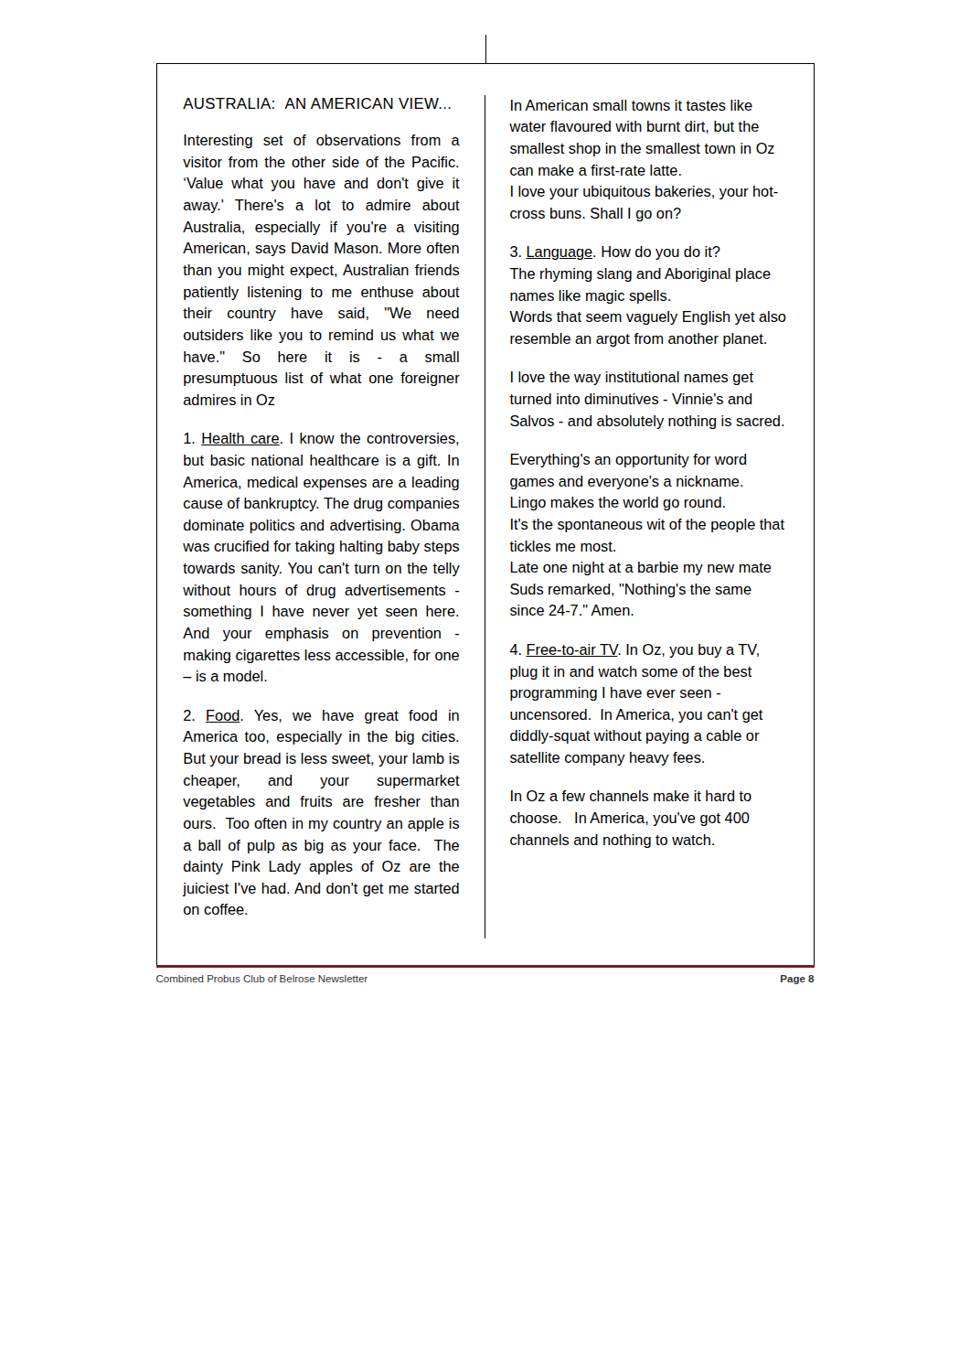AUSTRALIA: AN AMERICAN VIEW...
Interesting set of observations from a visitor from the other side of the Pacific. ‘Value what you have and don't give it away.' There's a lot to admire about Australia, especially if you're a visiting American, says David Mason. More often than you might expect, Australian friends patiently listening to me enthuse about their country have said, "We need outsiders like you to remind us what we have." So here it is - a small presumptuous list of what one foreigner admires in Oz
1. Health care. I know the controversies, but basic national healthcare is a gift. In America, medical expenses are a leading cause of bankruptcy. The drug companies dominate politics and advertising. Obama was crucified for taking halting baby steps towards sanity. You can't turn on the telly without hours of drug advertisements - something I have never yet seen here. And your emphasis on prevention - making cigarettes less accessible, for one – is a model.
2. Food. Yes, we have great food in America too, especially in the big cities. But your bread is less sweet, your lamb is cheaper, and your supermarket vegetables and fruits are fresher than ours. Too often in my country an apple is a ball of pulp as big as your face. The dainty Pink Lady apples of Oz are the juiciest I've had. And don't get me started on coffee.
In American small towns it tastes like water flavoured with burnt dirt, but the smallest shop in the smallest town in Oz can make a first-rate latte.
I love your ubiquitous bakeries, your hot-cross buns. Shall I go on?
3. Language. How do you do it?
The rhyming slang and Aboriginal place names like magic spells.
Words that seem vaguely English yet also resemble an argot from another planet.
I love the way institutional names get turned into diminutives - Vinnie's and Salvos - and absolutely nothing is sacred.
Everything's an opportunity for word games and everyone's a nickname.
Lingo makes the world go round.
It's the spontaneous wit of the people that tickles me most.
Late one night at a barbie my new mate Suds remarked, "Nothing's the same since 24-7." Amen.
4. Free-to-air TV. In Oz, you buy a TV, plug it in and watch some of the best programming I have ever seen - uncensored. In America, you can't get diddly-squat without paying a cable or satellite company heavy fees.
In Oz a few channels make it hard to choose. In America, you've got 400 channels and nothing to watch.
Combined Probus Club of Belrose Newsletter Page 8